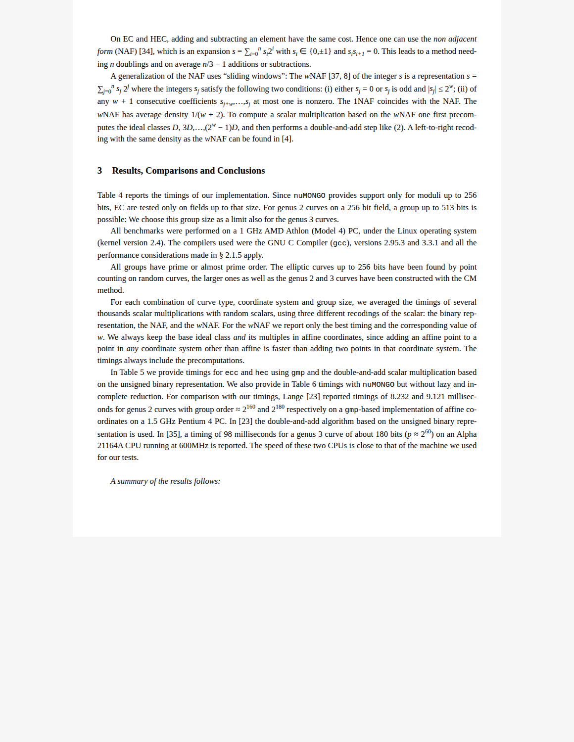On EC and HEC, adding and subtracting an element have the same cost. Hence one can use the non adjacent form (NAF) [34], which is an expansion s = ∑i=0n si2i with si ∈ {0,±1} and sisi+1 = 0. This leads to a method needing n doublings and on average n/3 − 1 additions or subtractions.
A generalization of the NAF uses “sliding windows”: The w NAF [37, 8] of the integer s is a representation s = ∑j=0n sj 2j where the integers sj satisfy the following two conditions: (i) either sj = 0 or sj is odd and |sj| ≤ 2w; (ii) of any w + 1 consecutive coefficients sj+w,…,sj at most one is nonzero. The 1NAF coincides with the NAF. The w NAF has average density 1/(w + 2). To compute a scalar multiplication based on the w NAF one first precomputes the ideal classes D, 3D,…,(2w − 1)D, and then performs a double-and-add step like (2). A left-to-right recoding with the same density as the w NAF can be found in [4].
3 Results, Comparisons and Conclusions
Table 4 reports the timings of our implementation. Since nuMONGO provides support only for moduli up to 256 bits, EC are tested only on fields up to that size. For genus 2 curves on a 256 bit field, a group up to 513 bits is possible: We choose this group size as a limit also for the genus 3 curves.
All benchmarks were performed on a 1 GHz AMD Athlon (Model 4) PC, under the Linux operating system (kernel version 2.4). The compilers used were the GNU C Compiler (gcc), versions 2.95.3 and 3.3.1 and all the performance considerations made in § 2.1.5 apply.
All groups have prime or almost prime order. The elliptic curves up to 256 bits have been found by point counting on random curves, the larger ones as well as the genus 2 and 3 curves have been constructed with the CM method.
For each combination of curve type, coordinate system and group size, we averaged the timings of several thousands scalar multiplications with random scalars, using three different recodings of the scalar: the binary representation, the NAF, and the w NAF. For the w NAF we report only the best timing and the corresponding value of w. We always keep the base ideal class and its multiples in affine coordinates, since adding an affine point to a point in any coordinate system other than affine is faster than adding two points in that coordinate system. The timings always include the precomputations.
In Table 5 we provide timings for ecc and hec using gmp and the double-and-add scalar multiplication based on the unsigned binary representation. We also provide in Table 6 timings with nuMONGO but without lazy and incomplete reduction. For comparison with our timings, Lange [23] reported timings of 8.232 and 9.121 milliseconds for genus 2 curves with group order ≈ 2160 and 2180 respectively on a gmp-based implementation of affine coordinates on a 1.5 GHz Pentium 4 PC. In [23] the double-and-add algorithm based on the unsigned binary representation is used. In [35], a timing of 98 milliseconds for a genus 3 curve of about 180 bits (p ≈ 260) on an Alpha 21164A CPU running at 600MHz is reported. The speed of these two CPUs is close to that of the machine we used for our tests.
A summary of the results follows: